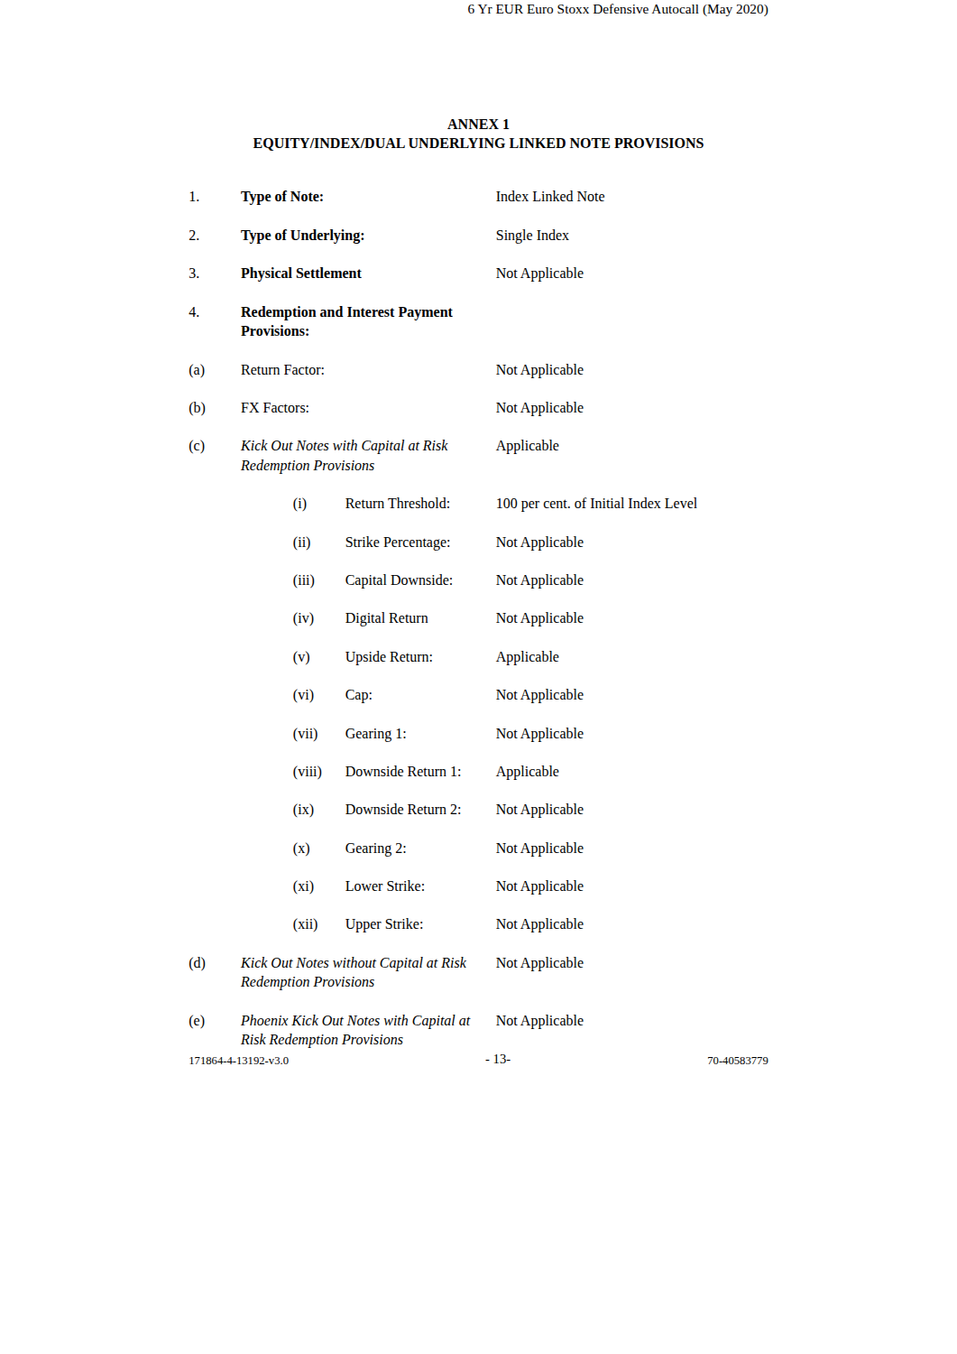6 Yr EUR Euro Stoxx Defensive Autocall (May 2020)
ANNEX 1 EQUITY/INDEX/DUAL UNDERLYING LINKED NOTE PROVISIONS
| 1. | Type of Note: | Index Linked Note |
| 2. | Type of Underlying: | Single Index |
| 3. | Physical Settlement | Not Applicable |
| 4. | Redemption and Interest Payment Provisions: | |
| (a) | Return Factor: | Not Applicable |
| (b) | FX Factors: | Not Applicable |
| (c) | Kick Out Notes with Capital at Risk Redemption Provisions | Applicable |
| | | (i) | Return Threshold: | 100 per cent. of Initial Index Level |
| | | (ii) | Strike Percentage: | Not Applicable |
| | | (iii) | Capital Downside: | Not Applicable |
| | | (iv) | Digital Return | Not Applicable |
| | | (v) | Upside Return: | Applicable |
| | | (vi) | Cap: | Not Applicable |
| | | (vii) | Gearing 1: | Not Applicable |
| | | (viii) | Downside Return 1: | Applicable |
| | | (ix) | Downside Return 2: | Not Applicable |
| | | (x) | Gearing 2: | Not Applicable |
| | | (xi) | Lower Strike: | Not Applicable |
| | | (xii) | Upper Strike: | Not Applicable |
| (d) | Kick Out Notes without Capital at Risk Redemption Provisions | Not Applicable |
| (e) | Phoenix Kick Out Notes with Capital at Risk Redemption Provisions | Not Applicable |
171864-4-13192-v3.0
- 13-
70-40583779